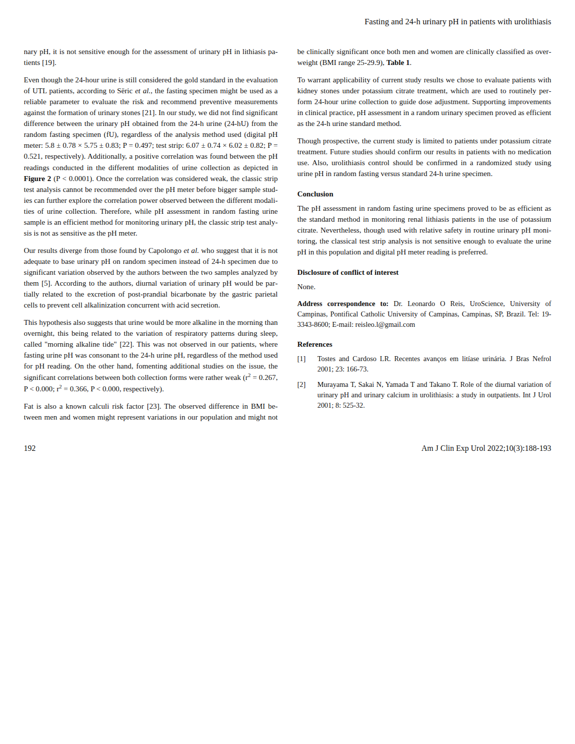Fasting and 24-h urinary pH in patients with urolithiasis
nary pH, it is not sensitive enough for the assessment of urinary pH in lithiasis patients [19].
Even though the 24-hour urine is still considered the gold standard in the evaluation of UTL patients, according to Sëric et al., the fasting specimen might be used as a reliable parameter to evaluate the risk and recommend preventive measurements against the formation of urinary stones [21]. In our study, we did not find significant difference between the urinary pH obtained from the 24-h urine (24-hU) from the random fasting specimen (fU), regardless of the analysis method used (digital pH meter: 5.8 ± 0.78 × 5.75 ± 0.83; P = 0.497; test strip: 6.07 ± 0.74 × 6.02 ± 0.82; P = 0.521, respectively). Additionally, a positive correlation was found between the pH readings conducted in the different modalities of urine collection as depicted in Figure 2 (P < 0.0001). Once the correlation was considered weak, the classic strip test analysis cannot be recommended over the pH meter before bigger sample studies can further explore the correlation power observed between the different modalities of urine collection. Therefore, while pH assessment in random fasting urine sample is an efficient method for monitoring urinary pH, the classic strip test analysis is not as sensitive as the pH meter.
Our results diverge from those found by Capolongo et al. who suggest that it is not adequate to base urinary pH on random specimen instead of 24-h specimen due to significant variation observed by the authors between the two samples analyzed by them [5]. According to the authors, diurnal variation of urinary pH would be partially related to the excretion of post-prandial bicarbonate by the gastric parietal cells to prevent cell alkalinization concurrent with acid secretion.
This hypothesis also suggests that urine would be more alkaline in the morning than overnight, this being related to the variation of respiratory patterns during sleep, called "morning alkaline tide" [22]. This was not observed in our patients, where fasting urine pH was consonant to the 24-h urine pH, regardless of the method used for pH reading. On the other hand, fomenting additional studies on the issue, the significant correlations between both collection forms were rather weak (r2 = 0.267, P < 0.000; r2 = 0.366, P < 0.000, respectively).
Fat is also a known calculi risk factor [23]. The observed difference in BMI between men and women might represent variations in our population and might not be clinically significant once both men and women are clinically classified as overweight (BMI range 25-29.9), Table 1.
To warrant applicability of current study results we chose to evaluate patients with kidney stones under potassium citrate treatment, which are used to routinely perform 24-hour urine collection to guide dose adjustment. Supporting improvements in clinical practice, pH assessment in a random urinary specimen proved as efficient as the 24-h urine standard method.
Though prospective, the current study is limited to patients under potassium citrate treatment. Future studies should confirm our results in patients with no medication use. Also, urolithiasis control should be confirmed in a randomized study using urine pH in random fasting versus standard 24-h urine specimen.
Conclusion
The pH assessment in random fasting urine specimens proved to be as efficient as the standard method in monitoring renal lithiasis patients in the use of potassium citrate. Nevertheless, though used with relative safety in routine urinary pH monitoring, the classical test strip analysis is not sensitive enough to evaluate the urine pH in this population and digital pH meter reading is preferred.
Disclosure of conflict of interest
None.
Address correspondence to: Dr. Leonardo O Reis, UroScience, University of Campinas, Pontifical Catholic University of Campinas, Campinas, SP, Brazil. Tel: 19-3343-8600; E-mail: reisleo.l@gmail.com
References
[1]
Tostes and Cardoso LR. Recentes avanços em litíase urinária. J Bras Nefrol 2001; 23: 166-73.
[2]
Murayama T, Sakai N, Yamada T and Takano T. Role of the diurnal variation of urinary pH and urinary calcium in urolithiasis: a study in outpatients. Int J Urol 2001; 8: 525-32.
192
Am J Clin Exp Urol 2022;10(3):188-193